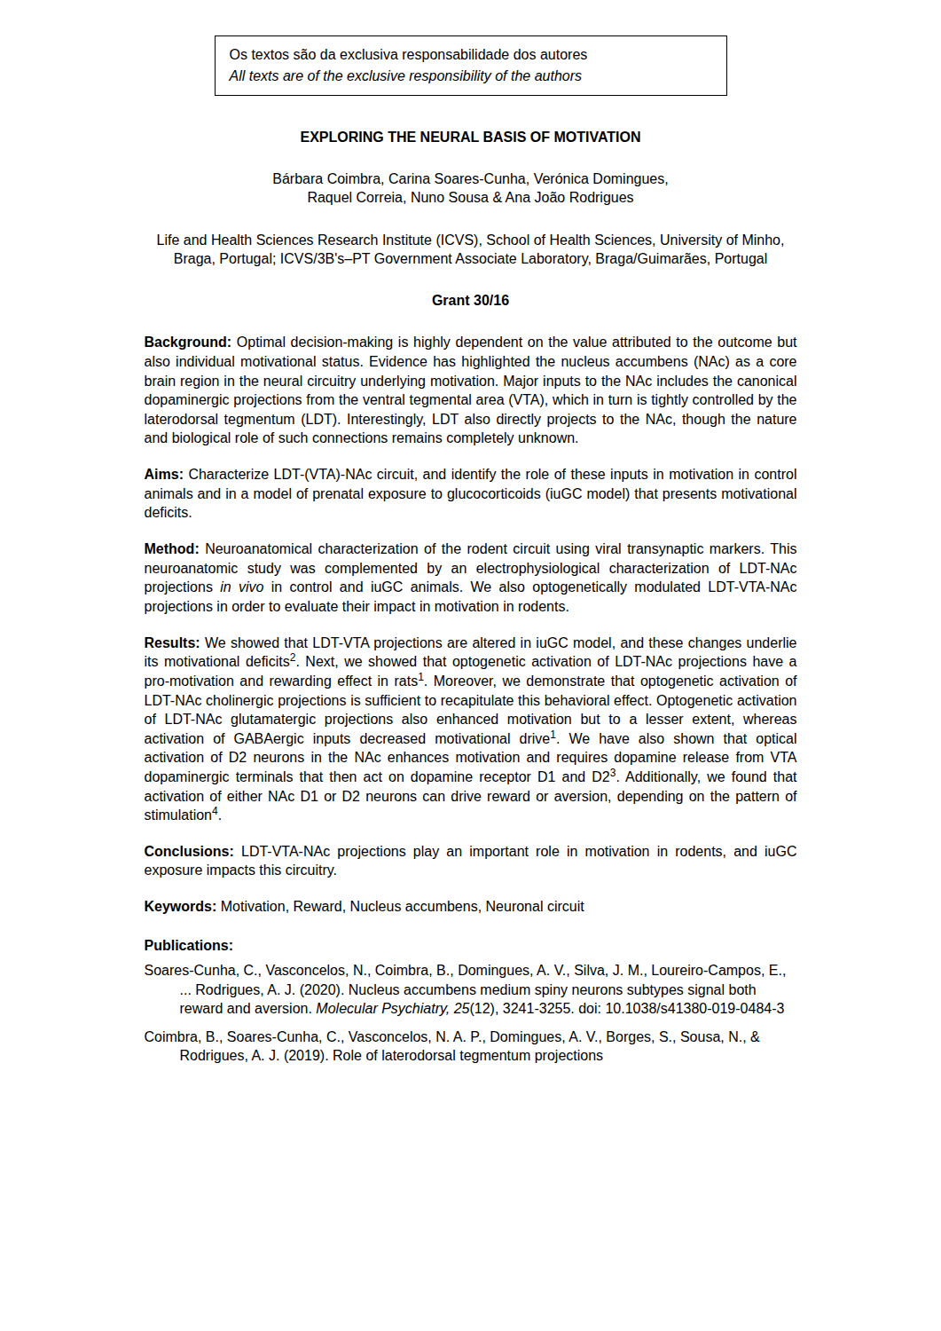Os textos são da exclusiva responsabilidade dos autores
All texts are of the exclusive responsibility of the authors
Exploring the Neural Basis of Motivation
Bárbara Coimbra, Carina Soares-Cunha, Verónica Domingues,
Raquel Correia, Nuno Sousa & Ana João Rodrigues
Life and Health Sciences Research Institute (ICVS), School of Health Sciences, University of Minho, Braga, Portugal; ICVS/3B's–PT Government Associate Laboratory, Braga/Guimarães, Portugal
Grant 30/16
Background: Optimal decision-making is highly dependent on the value attributed to the outcome but also individual motivational status. Evidence has highlighted the nucleus accumbens (NAc) as a core brain region in the neural circuitry underlying motivation. Major inputs to the NAc includes the canonical dopaminergic projections from the ventral tegmental area (VTA), which in turn is tightly controlled by the laterodorsal tegmentum (LDT). Interestingly, LDT also directly projects to the NAc, though the nature and biological role of such connections remains completely unknown.
Aims: Characterize LDT-(VTA)-NAc circuit, and identify the role of these inputs in motivation in control animals and in a model of prenatal exposure to glucocorticoids (iuGC model) that presents motivational deficits.
Method: Neuroanatomical characterization of the rodent circuit using viral transynaptic markers. This neuroanatomic study was complemented by an electrophysiological characterization of LDT-NAc projections in vivo in control and iuGC animals. We also optogenetically modulated LDT-VTA-NAc projections in order to evaluate their impact in motivation in rodents.
Results: We showed that LDT-VTA projections are altered in iuGC model, and these changes underlie its motivational deficits2. Next, we showed that optogenetic activation of LDT-NAc projections have a pro-motivation and rewarding effect in rats1. Moreover, we demonstrate that optogenetic activation of LDT-NAc cholinergic projections is sufficient to recapitulate this behavioral effect. Optogenetic activation of LDT-NAc glutamatergic projections also enhanced motivation but to a lesser extent, whereas activation of GABAergic inputs decreased motivational drive1. We have also shown that optical activation of D2 neurons in the NAc enhances motivation and requires dopamine release from VTA dopaminergic terminals that then act on dopamine receptor D1 and D23. Additionally, we found that activation of either NAc D1 or D2 neurons can drive reward or aversion, depending on the pattern of stimulation4.
Conclusions: LDT-VTA-NAc projections play an important role in motivation in rodents, and iuGC exposure impacts this circuitry.
Keywords: Motivation, Reward, Nucleus accumbens, Neuronal circuit
Publications:
Soares-Cunha, C., Vasconcelos, N., Coimbra, B., Domingues, A. V., Silva, J. M., Loureiro-Campos, E., ... Rodrigues, A. J. (2020). Nucleus accumbens medium spiny neurons subtypes signal both reward and aversion. Molecular Psychiatry, 25(12), 3241-3255. doi: 10.1038/s41380-019-0484-3
Coimbra, B., Soares-Cunha, C., Vasconcelos, N. A. P., Domingues, A. V., Borges, S., Sousa, N., & Rodrigues, A. J. (2019). Role of laterodorsal tegmentum projections